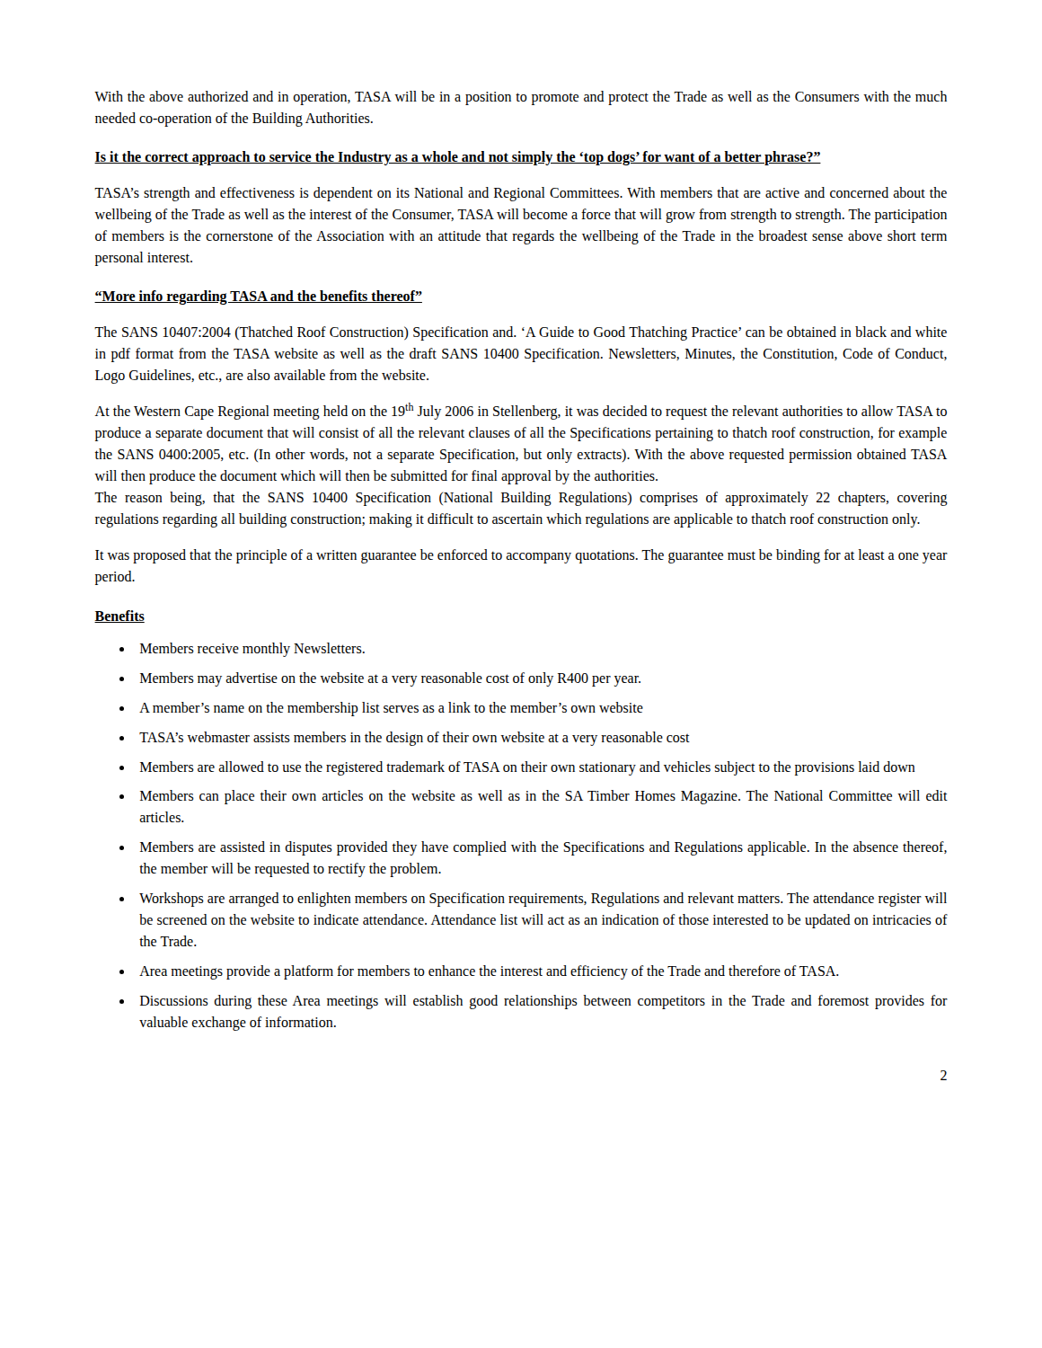With the above authorized and in operation, TASA will be in a position to promote and protect the Trade as well as the Consumers with the much needed co-operation of the Building Authorities.
Is it the correct approach to service the Industry as a whole and not simply the ‘top dogs’ for want of a better phrase?”
TASA’s strength and effectiveness is dependent on its National and Regional Committees. With members that are active and concerned about the wellbeing of the Trade as well as the interest of the Consumer, TASA will become a force that will grow from strength to strength. The participation of members is the cornerstone of the Association with an attitude that regards the wellbeing of the Trade in the broadest sense above short term personal interest.
“More info regarding TASA and the benefits thereof”
The SANS 10407:2004 (Thatched Roof Construction) Specification and. ‘A Guide to Good Thatching Practice’ can be obtained in black and white in pdf format from the TASA website as well as the draft SANS 10400 Specification. Newsletters, Minutes, the Constitution, Code of Conduct, Logo Guidelines, etc., are also available from the website.
At the Western Cape Regional meeting held on the 19th July 2006 in Stellenberg, it was decided to request the relevant authorities to allow TASA to produce a separate document that will consist of all the relevant clauses of all the Specifications pertaining to thatch roof construction, for example the SANS 0400:2005, etc. (In other words, not a separate Specification, but only extracts). With the above requested permission obtained TASA will then produce the document which will then be submitted for final approval by the authorities.
The reason being, that the SANS 10400 Specification (National Building Regulations) comprises of approximately 22 chapters, covering regulations regarding all building construction; making it difficult to ascertain which regulations are applicable to thatch roof construction only.
It was proposed that the principle of a written guarantee be enforced to accompany quotations. The guarantee must be binding for at least a one year period.
Benefits
Members receive monthly Newsletters.
Members may advertise on the website at a very reasonable cost of only R400 per year.
A member’s name on the membership list serves as a link to the member’s own website
TASA’s webmaster assists members in the design of their own website at a very reasonable cost
Members are allowed to use the registered trademark of TASA on their own stationary and vehicles subject to the provisions laid down
Members can place their own articles on the website as well as in the SA Timber Homes Magazine. The National Committee will edit articles.
Members are assisted in disputes provided they have complied with the Specifications and Regulations applicable. In the absence thereof, the member will be requested to rectify the problem.
Workshops are arranged to enlighten members on Specification requirements, Regulations and relevant matters. The attendance register will be screened on the website to indicate attendance. Attendance list will act as an indication of those interested to be updated on intricacies of the Trade.
Area meetings provide a platform for members to enhance the interest and efficiency of the Trade and therefore of TASA.
Discussions during these Area meetings will establish good relationships between competitors in the Trade and foremost provides for valuable exchange of information.
2